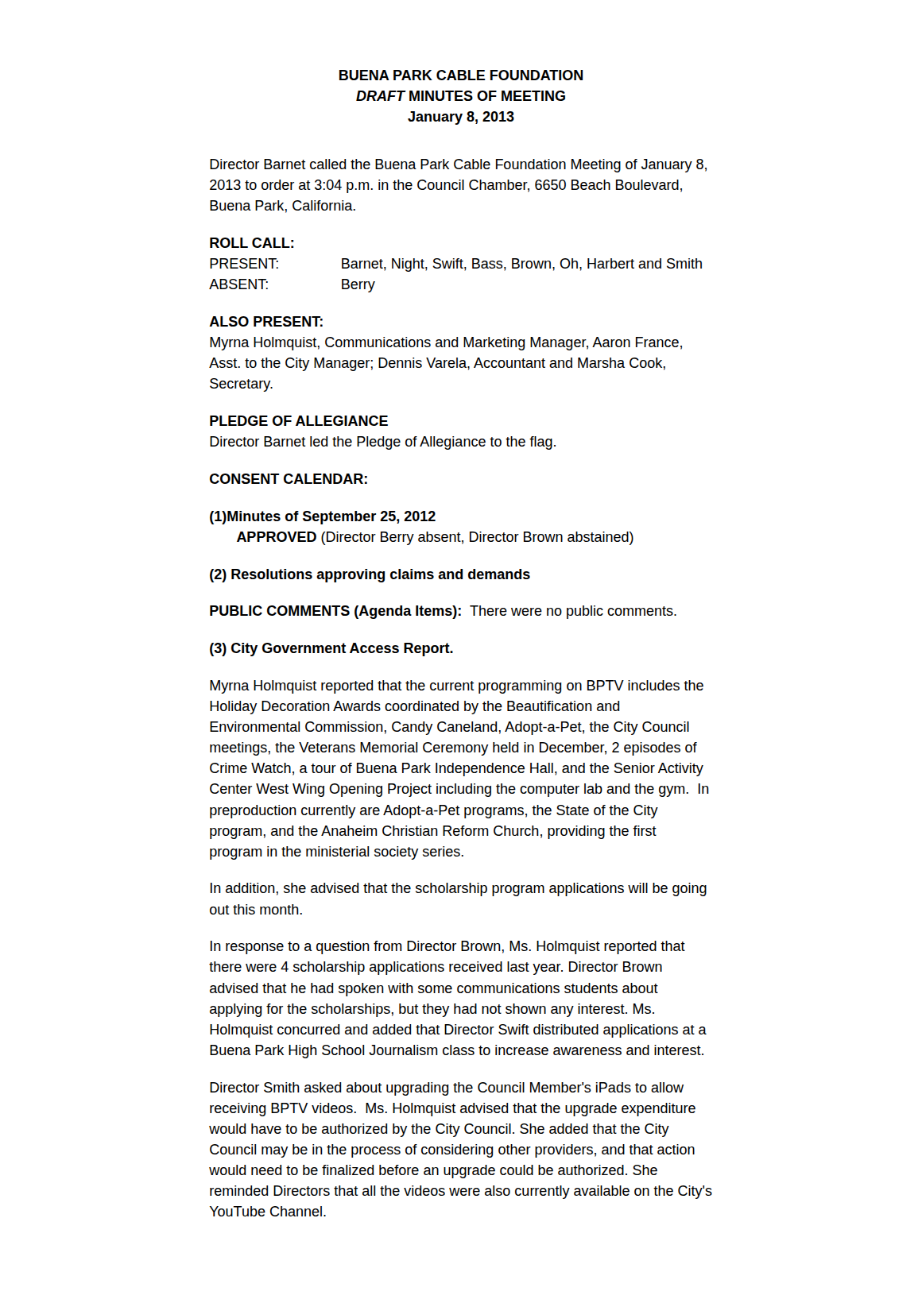BUENA PARK CABLE FOUNDATION DRAFT MINUTES OF MEETING January 8, 2013
Director Barnet called the Buena Park Cable Foundation Meeting of January 8, 2013 to order at 3:04 p.m. in the Council Chamber, 6650 Beach Boulevard, Buena Park, California.
ROLL CALL:
PRESENT: Barnet, Night, Swift, Bass, Brown, Oh, Harbert and Smith
ABSENT: Berry
ALSO PRESENT:
Myrna Holmquist, Communications and Marketing Manager, Aaron France, Asst. to the City Manager; Dennis Varela, Accountant and Marsha Cook, Secretary.
PLEDGE OF ALLEGIANCE
Director Barnet led the Pledge of Allegiance to the flag.
CONSENT CALENDAR:
(1)Minutes of September 25, 2012
APPROVED (Director Berry absent, Director Brown abstained)
(2) Resolutions approving claims and demands
PUBLIC COMMENTS (Agenda Items): There were no public comments.
(3) City Government Access Report.
Myrna Holmquist reported that the current programming on BPTV includes the Holiday Decoration Awards coordinated by the Beautification and Environmental Commission, Candy Caneland, Adopt-a-Pet, the City Council meetings, the Veterans Memorial Ceremony held in December, 2 episodes of Crime Watch, a tour of Buena Park Independence Hall, and the Senior Activity Center West Wing Opening Project including the computer lab and the gym. In preproduction currently are Adopt-a-Pet programs, the State of the City program, and the Anaheim Christian Reform Church, providing the first program in the ministerial society series.
In addition, she advised that the scholarship program applications will be going out this month.
In response to a question from Director Brown, Ms. Holmquist reported that there were 4 scholarship applications received last year. Director Brown advised that he had spoken with some communications students about applying for the scholarships, but they had not shown any interest. Ms. Holmquist concurred and added that Director Swift distributed applications at a Buena Park High School Journalism class to increase awareness and interest.
Director Smith asked about upgrading the Council Member's iPads to allow receiving BPTV videos. Ms. Holmquist advised that the upgrade expenditure would have to be authorized by the City Council. She added that the City Council may be in the process of considering other providers, and that action would need to be finalized before an upgrade could be authorized. She reminded Directors that all the videos were also currently available on the City's YouTube Channel.